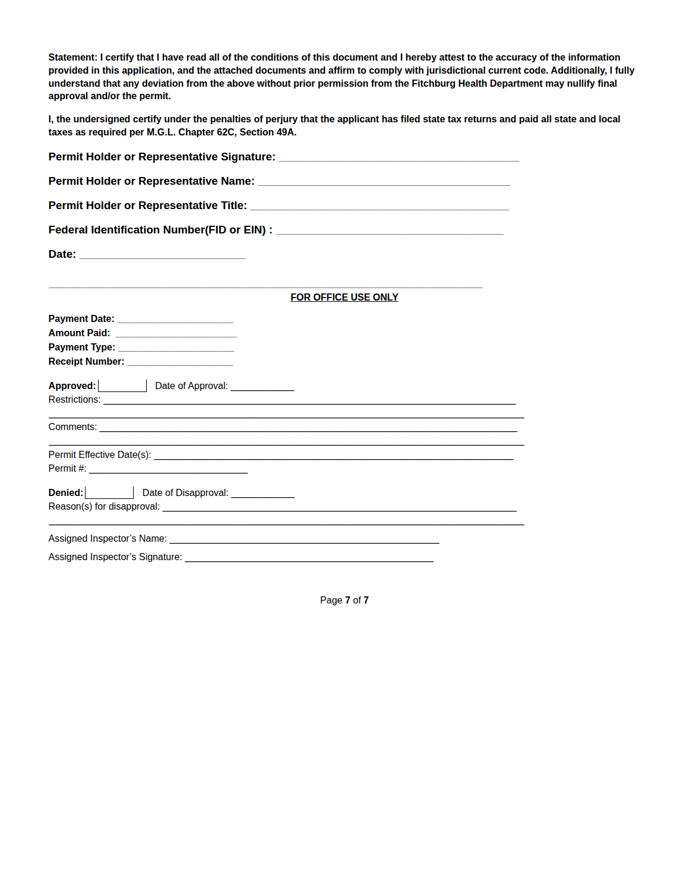Statement: I certify that I have read all of the conditions of this document and I hereby attest to the accuracy of the information provided in this application, and the attached documents and affirm to comply with jurisdictional current code. Additionally, I fully understand that any deviation from the above without prior permission from the Fitchburg Health Department may nullify final approval and/or the permit.
I, the undersigned certify under the penalties of perjury that the applicant has filed state tax returns and paid all state and local taxes as required per M.G.L. Chapter 62C, Section 49A.
Permit Holder or Representative Signature: _______________________________________
Permit Holder or Representative Name: _________________________________________
Permit Holder or Representative Title: __________________________________________
Federal Identification Number(FID or EIN) : _____________________________________
Date: ___________________________
_______________________________________________________________________________________
FOR OFFICE USE ONLY
Payment Date: ______________________
Amount Paid: _______________________
Payment Type: ______________________
Receipt Number: ____________________
Approved: Date of Approval: ____________
Restrictions: ______________________________________________________________________________
__________________________________________________________________________________________
Comments: _______________________________________________________________________________
__________________________________________________________________________________________
Permit Effective Date(s): ____________________________________________________________________
Permit #: ______________________________
Denied: Date of Disapproval: ____________
Reason(s) for disapproval: ___________________________________________________________________
__________________________________________________________________________________________
Assigned Inspector’s Name: ___________________________________________________
Assigned Inspector’s Signature: _______________________________________________
Page 7 of 7